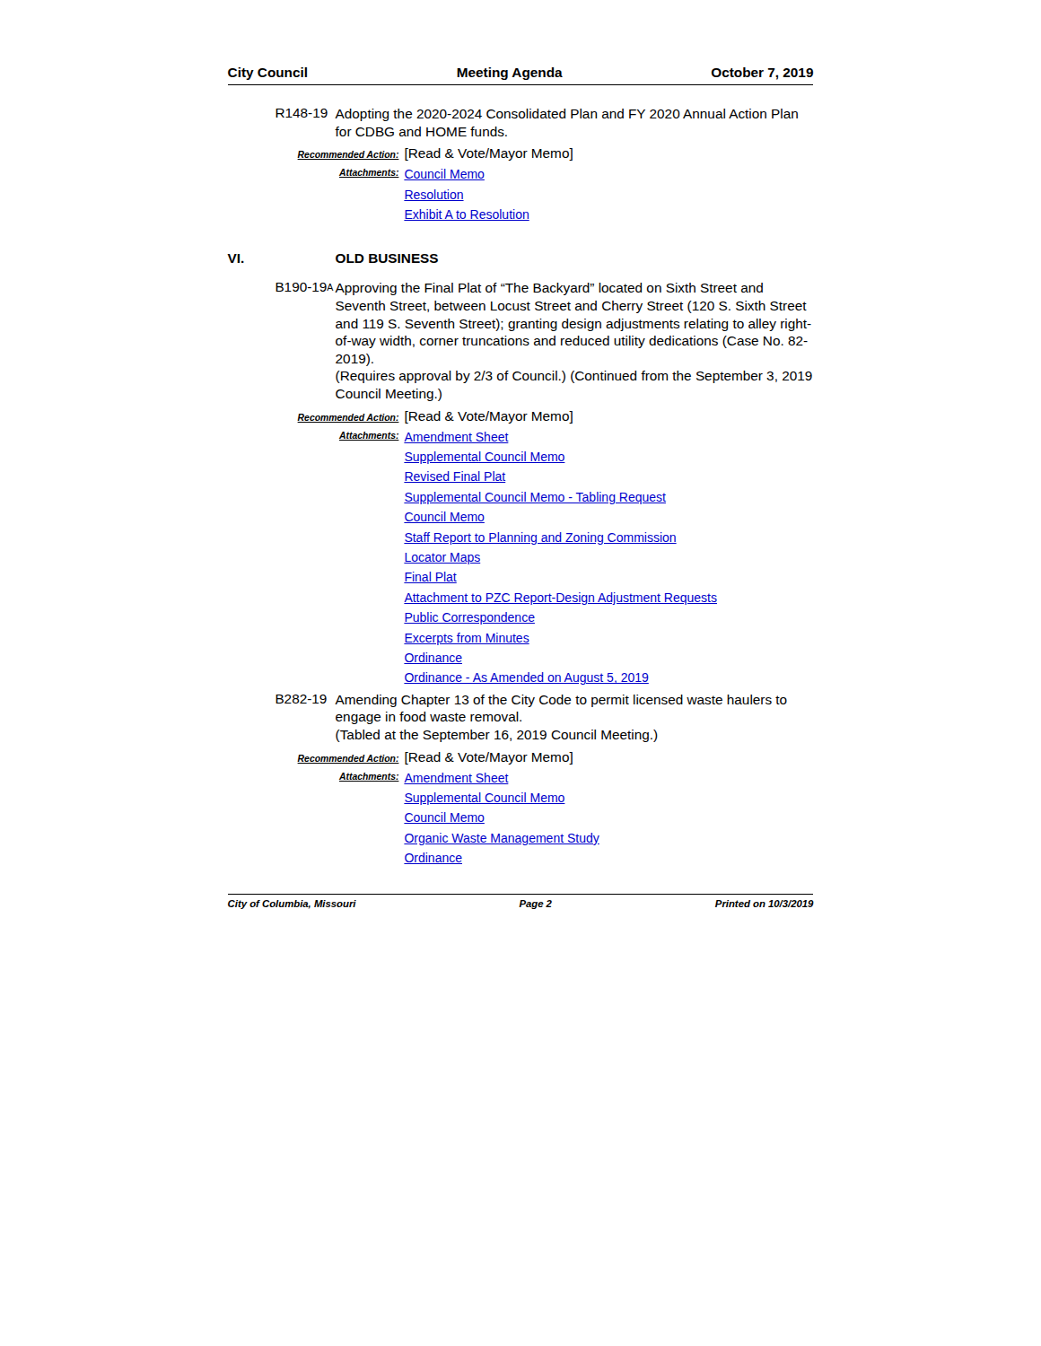City Council
Meeting Agenda
October 7, 2019
R148-19
Adopting the 2020-2024 Consolidated Plan and FY 2020 Annual Action Plan for CDBG and HOME funds.
Recommended Action:
[Read & Vote/Mayor Memo]
Attachments:
Council Memo
Resolution
Exhibit A to Resolution
VI.
OLD BUSINESS
B190-19A
Approving the Final Plat of “The Backyard” located on Sixth Street and Seventh Street, between Locust Street and Cherry Street (120 S. Sixth Street and 119 S. Seventh Street); granting design adjustments relating to alley right-of-way width, corner truncations and reduced utility dedications (Case No. 82-2019).
(Requires approval by 2/3 of Council.) (Continued from the September 3, 2019 Council Meeting.)
Recommended Action:
[Read & Vote/Mayor Memo]
Attachments:
Amendment Sheet
Supplemental Council Memo
Revised Final Plat
Supplemental Council Memo - Tabling Request
Council Memo
Staff Report to Planning and Zoning Commission
Locator Maps
Final Plat
Attachment to PZC Report-Design Adjustment Requests
Public Correspondence
Excerpts from Minutes
Ordinance
Ordinance - As Amended on August 5, 2019
B282-19
Amending Chapter 13 of the City Code to permit licensed waste haulers to engage in food waste removal.
(Tabled at the September 16, 2019 Council Meeting.)
Recommended Action:
[Read & Vote/Mayor Memo]
Attachments:
Amendment Sheet
Supplemental Council Memo
Council Memo
Organic Waste Management Study
Ordinance
City of Columbia, Missouri
Page 2
Printed on 10/3/2019